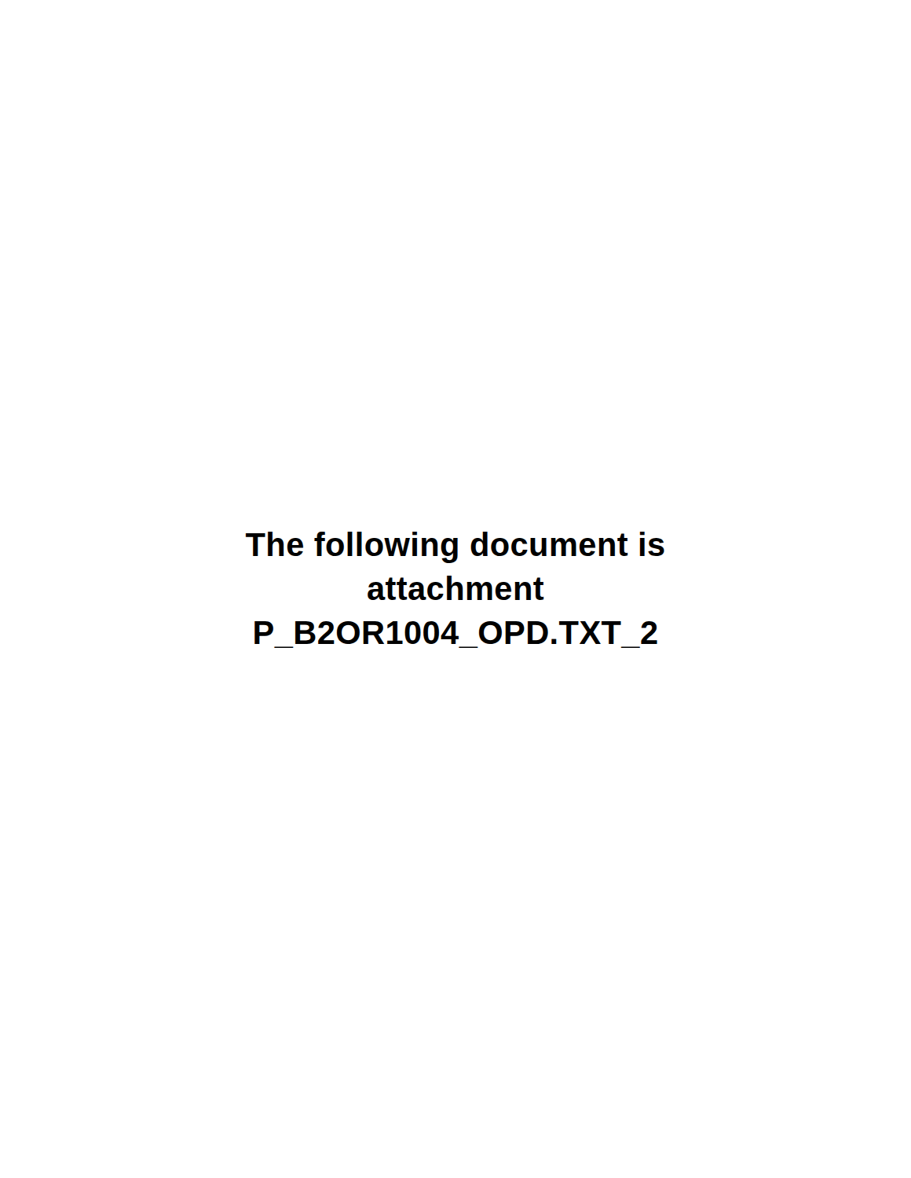The following document is attachment P_B2OR1004_OPD.TXT_2